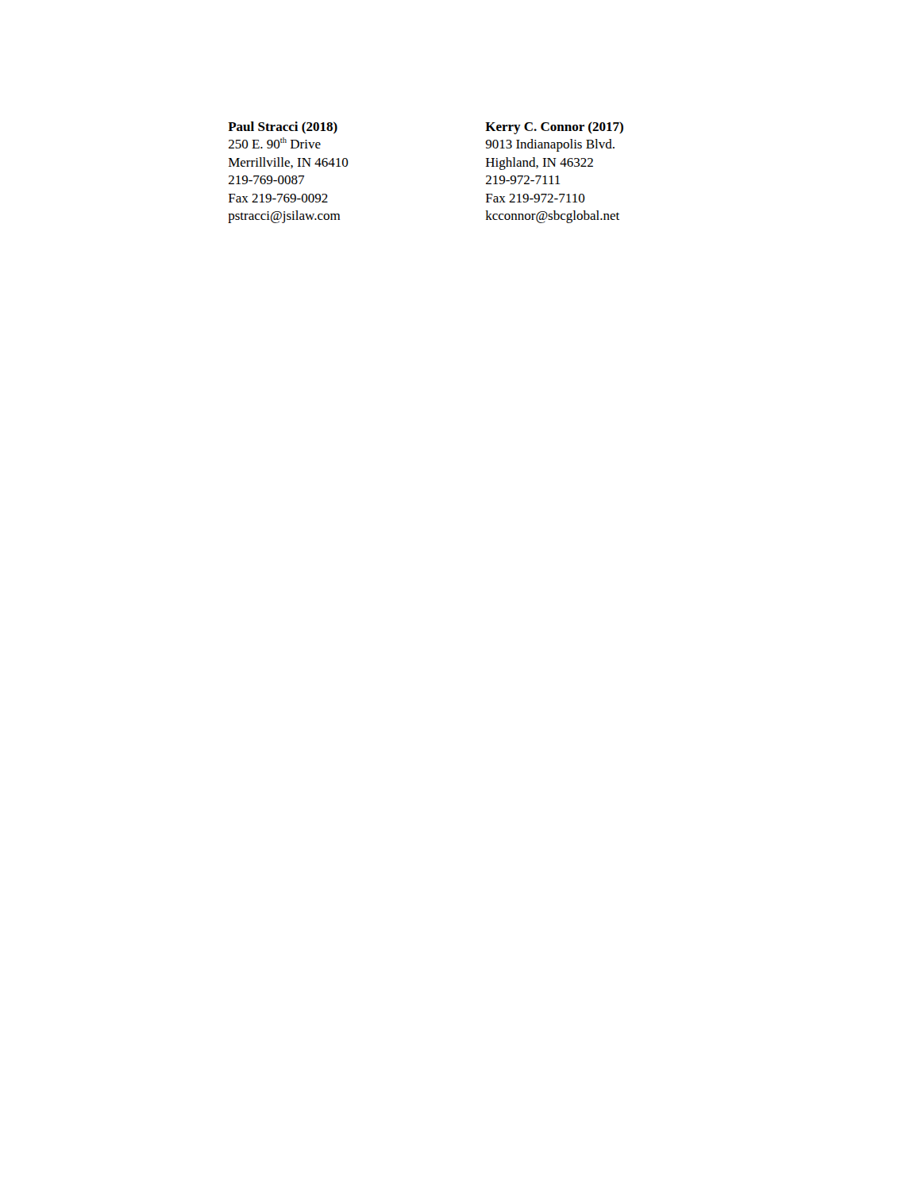Paul Stracci (2018)
250 E. 90th Drive
Merrillville, IN 46410
219-769-0087
Fax 219-769-0092
pstracci@jsilaw.com
Kerry C. Connor (2017)
9013 Indianapolis Blvd.
Highland, IN 46322
219-972-7111
Fax 219-972-7110
kcconnor@sbcglobal.net